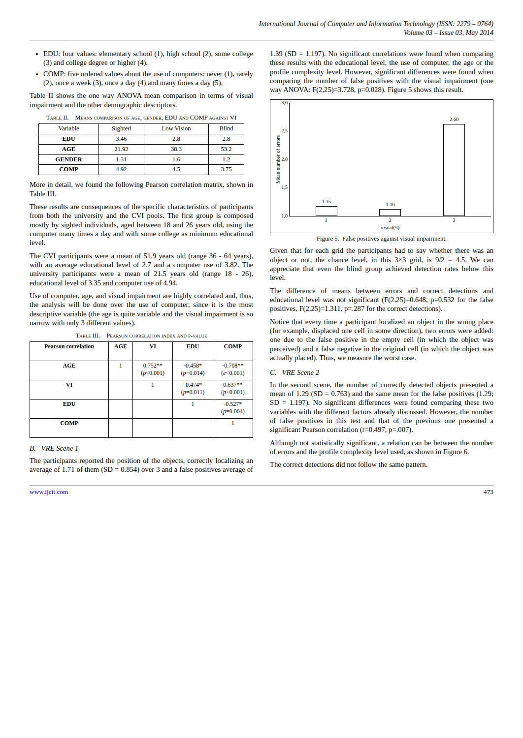International Journal of Computer and Information Technology (ISSN: 2279 – 0764) Volume 03 – Issue 03, May 2014
EDU: four values: elementary school (1), high school (2), some college (3) and college degree or higher (4).
COMP: five ordered values about the use of computers: never (1), rarely (2), once a week (3), once a day (4) and many times a day (5).
Table II shows the one way ANOVA mean comparison in terms of visual impairment and the other demographic descriptors.
Table II. Means comparison of age, gender, EDU and COMP against VI
| Variable | Sighted | Low Vision | Blind |
| --- | --- | --- | --- |
| EDU | 3.46 | 2.8 | 2.8 |
| AGE | 21.92 | 38.3 | 53.2 |
| GENDER | 1.31 | 1.6 | 1.2 |
| COMP | 4.92 | 4.5 | 3.75 |
More in detail, we found the following Pearson correlation matrix, shown in Table III.
These results are consequences of the specific characteristics of participants from both the university and the CVI pools. The first group is composed mostly by sighted individuals, aged between 18 and 26 years old, using the computer many times a day and with some college as minimum educational level.
The CVI participants were a mean of 51.9 years old (range 36 - 64 years), with an average educational level of 2.7 and a computer use of 3.82. The university participants were a mean of 21.5 years old (range 18 - 26), educational level of 3.35 and computer use of 4.94.
Use of computer, age, and visual impairment are highly correlated and, thus, the analysis will be done over the use of computer, since it is the most descriptive variable (the age is quite variable and the visual impairment is so narrow with only 3 different values).
Table III. Pearson correlation index and p-value
| Pearson correlation | AGE | VI | EDU | COMP |
| --- | --- | --- | --- | --- |
| AGE | 1 | 0.752** ( p <0.001) | -0.458* ( p =0.014) | -0.708** ( e <0.001) |
| VI | | 1 | -0.474* ( p =0.011) | 0.637** ( p <0.001) |
| EDU | | | 1 | -0.527* ( p =0.004) |
| COMP | | | | 1 |
B. VRE Scene 1
The participants reported the position of the objects, correctly localizing an average of 1.71 of them (SD = 0.854) over 3 and a false positives average of 1.39 (SD = 1.197). No significant correlations were found when comparing these results with the educational level, the use of computer, the age or the profile complexity level. However, significant differences were found when comparing the number of false positives with the visual impairment (one way ANOVA: F(2,25)=3.728, p=0.028). Figure 5 shows this result.
Mean number of errors
3,0 2,5 2,0 1,5 1,0
1.15
1.10
2.60
1 2 3
visual(5)
Figure 5. False positives against visual impairment.
Given that for each grid the participants had to say whether there was an object or not, the chance level, in this 3×3 grid, is 9/2 = 4.5. We can appreciate that even the blind group achieved detection rates below this level.
The difference of means between errors and correct detections and educational level was not significant (F(2,25)=0.648, p=0.532 for the false positives, F(2,25)=1.311, p=.287 for the correct detections).
Notice that every time a participant localized an object in the wrong place (for example, displaced one cell in some direction), two errors were added: one due to the false positive in the empty cell (in which the object was perceived) and a false negative in the original cell (in which the object was actually placed). Thus, we measure the worst case.
C. VRE Scene 2
In the second scene, the number of correctly detected objects presented a mean of 1.29 (SD = 0.763) and the same mean for the false positives (1.29; SD = 1.197). No significant differences were found comparing these two variables with the different factors already discussed. However, the number of false positives in this test and that of the previous one presented a significant Pearson correlation (r=0.497, p=.007).
Although not statistically significant, a relation can be between the number of errors and the profile complexity level used, as shown in Figure 6.
The correct detections did not follow the same pattern.
www.ijcit.com 473